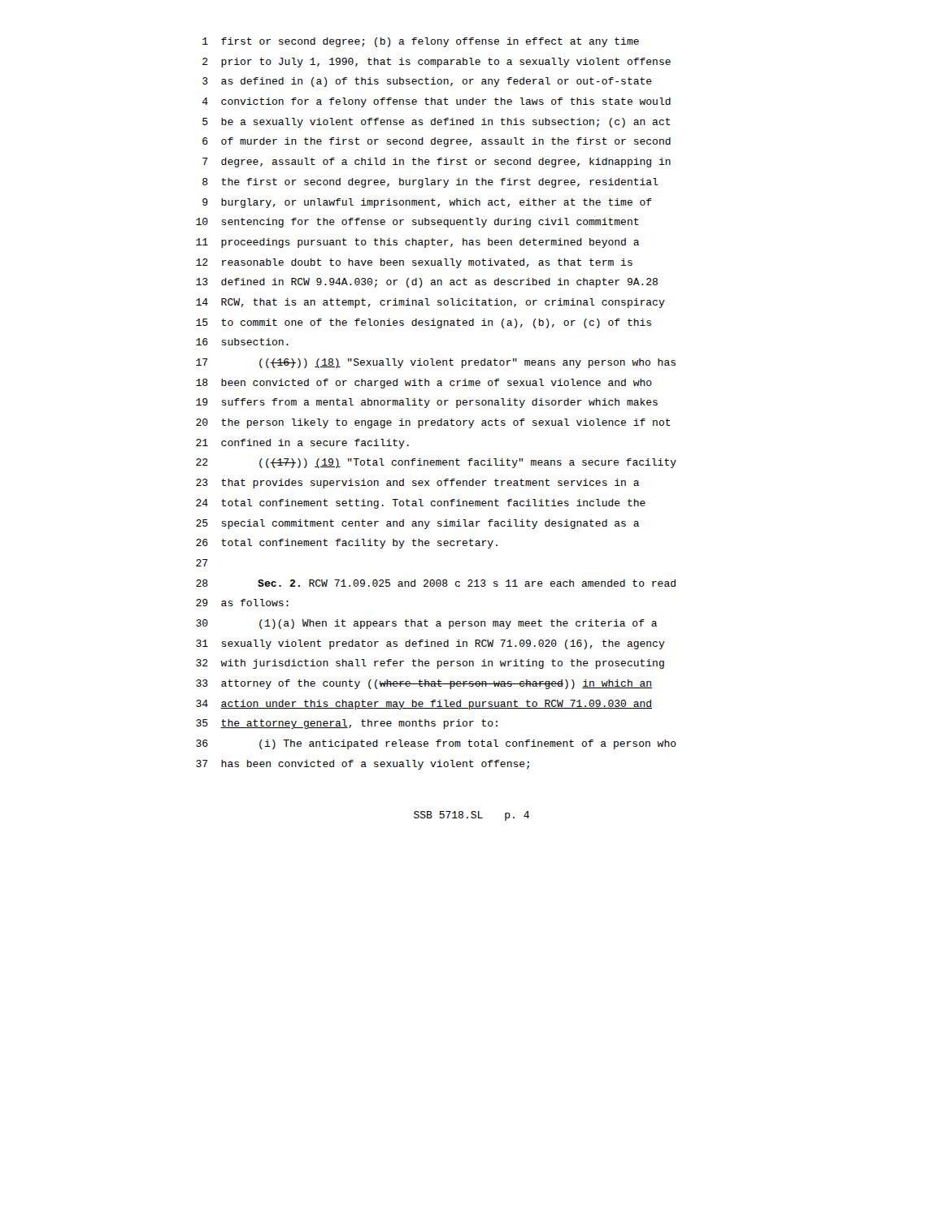first or second degree; (b) a felony offense in effect at any time
prior to July 1, 1990, that is comparable to a sexually violent offense
as defined in (a) of this subsection, or any federal or out-of-state
conviction for a felony offense that under the laws of this state would
be a sexually violent offense as defined in this subsection; (c) an act
of murder in the first or second degree, assault in the first or second
degree, assault of a child in the first or second degree, kidnapping in
the first or second degree, burglary in the first degree, residential
burglary, or unlawful imprisonment, which act, either at the time of
sentencing for the offense or subsequently during civil commitment
proceedings pursuant to this chapter, has been determined beyond a
reasonable doubt to have been sexually motivated, as that term is
defined in RCW 9.94A.030; or (d) an act as described in chapter 9A.28
RCW, that is an attempt, criminal solicitation, or criminal conspiracy
to commit one of the felonies designated in (a), (b), or (c) of this
subsection.
(((16))) (18) "Sexually violent predator" means any person who has
been convicted of or charged with a crime of sexual violence and who
suffers from a mental abnormality or personality disorder which makes
the person likely to engage in predatory acts of sexual violence if not
confined in a secure facility.
(((17))) (19) "Total confinement facility" means a secure facility
that provides supervision and sex offender treatment services in a
total confinement setting. Total confinement facilities include the
special commitment center and any similar facility designated as a
total confinement facility by the secretary.
Sec. 2. RCW 71.09.025 and 2008 c 213 s 11 are each amended to read
as follows:
(1)(a) When it appears that a person may meet the criteria of a
sexually violent predator as defined in RCW 71.09.020 (16), the agency
with jurisdiction shall refer the person in writing to the prosecuting
attorney of the county ((where that person was charged)) in which an
action under this chapter may be filed pursuant to RCW 71.09.030 and
the attorney general, three months prior to:
(i) The anticipated release from total confinement of a person who
has been convicted of a sexually violent offense;
SSB 5718.SL p. 4